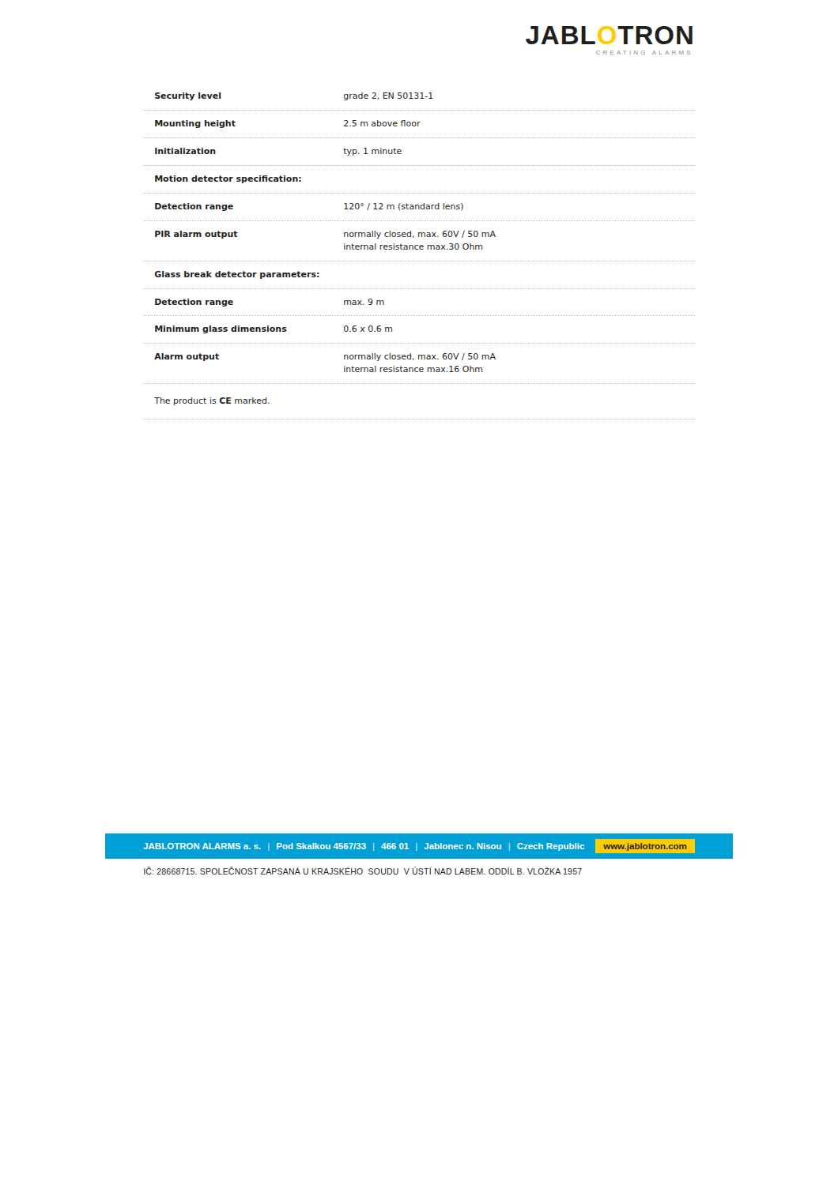JABLOTRON
CREATING ALARMS
| Security level | grade 2, EN 50131-1 |
| Mounting height | 2.5 m above floor |
| Initialization | typ. 1 minute |
| Motion detector specification: | |
| Detection range | 120° / 12 m (standard lens) |
| PIR alarm output | normally closed, max. 60V / 50 mA internal resistance max.30 Ohm |
| Glass break detector parameters: | |
| Detection range | max. 9 m |
| Minimum glass dimensions | 0.6 x 0.6 m |
| Alarm output | normally closed, max. 60V / 50 mA internal resistance max.16 Ohm |
| The product is CE marked. |
JABLOTRON ALARMS a. s. | Pod Skalkou 4567/33 | 466 01 | Jablonec n. Nisou | Czech Republic www.jablotron.com
IČ: 28668715. SPOLEČNOST ZAPSANÁ U KRAJSKÉHO SOUDU V ÚSTÍ NAD LABEM. ODDÍL B. VLOŽKA 1957